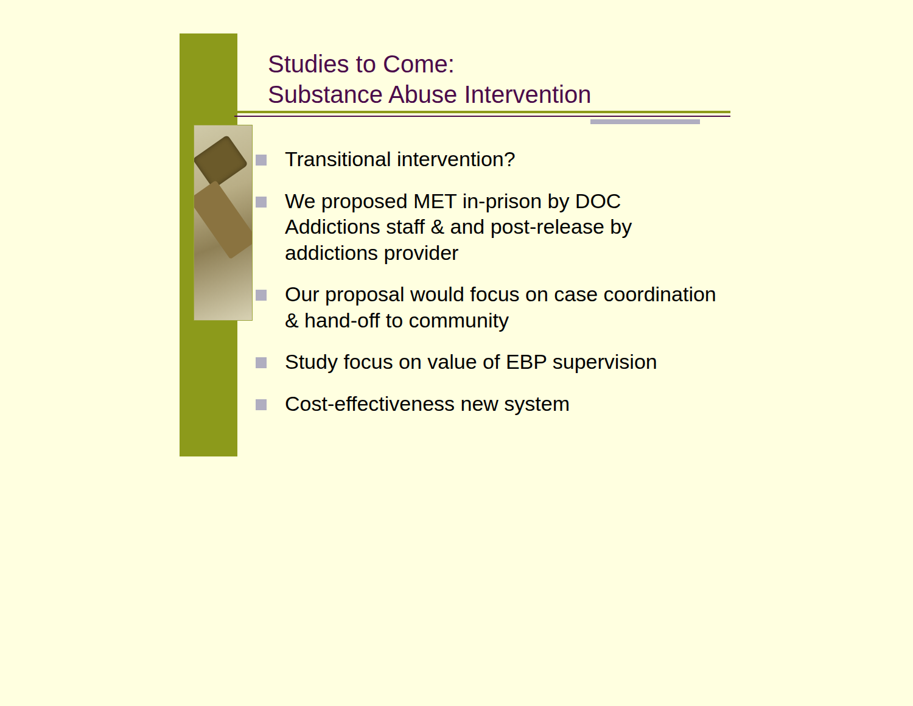Studies to Come:
Substance Abuse Intervention
Transitional intervention?
We proposed MET in-prison by DOC Addictions staff & and post-release by addictions provider
Our proposal would focus on case coordination & hand-off to community
Study focus on value of EBP supervision
Cost-effectiveness new system